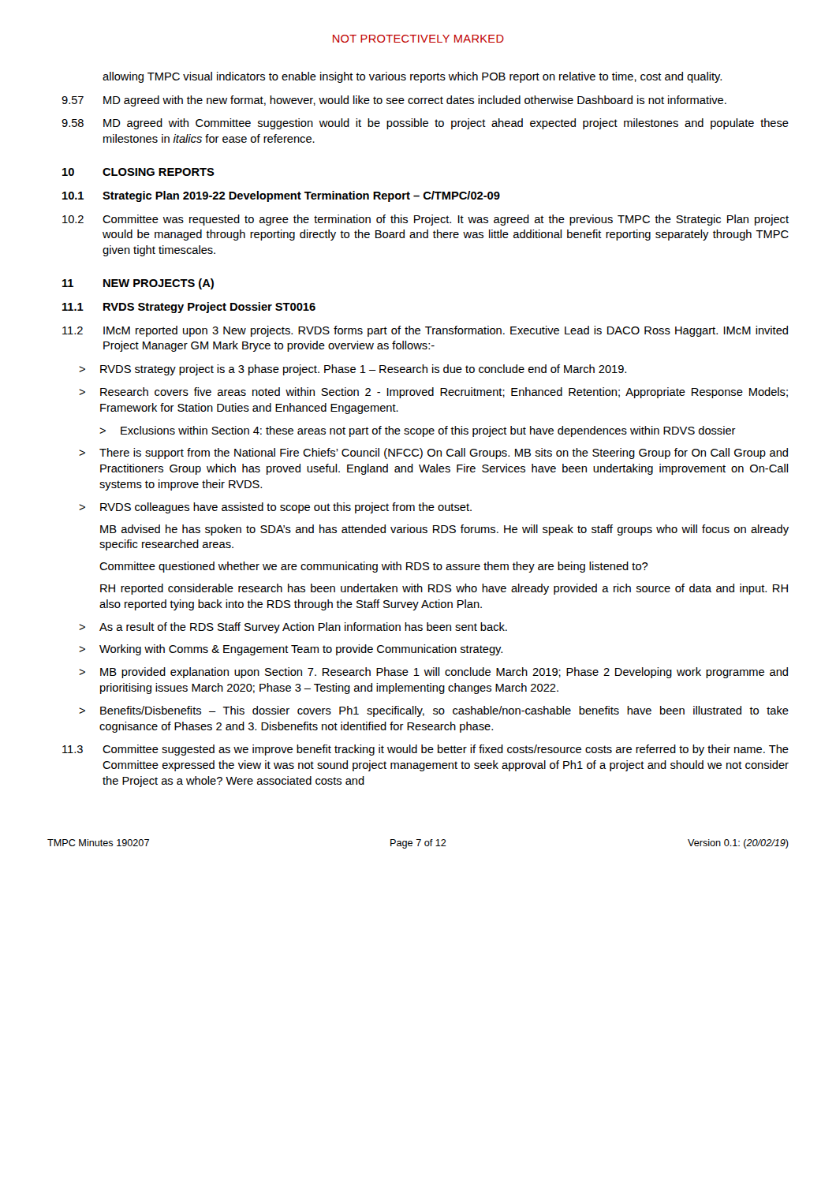NOT PROTECTIVELY MARKED
allowing TMPC visual indicators to enable insight to various reports which POB report on relative to time, cost and quality.
9.57
MD agreed with the new format, however, would like to see correct dates included otherwise Dashboard is not informative.
9.58
MD agreed with Committee suggestion would it be possible to project ahead expected project milestones and populate these milestones in italics for ease of reference.
10
CLOSING REPORTS
10.1
Strategic Plan 2019-22 Development Termination Report – C/TMPC/02-09
10.2
Committee was requested to agree the termination of this Project. It was agreed at the previous TMPC the Strategic Plan project would be managed through reporting directly to the Board and there was little additional benefit reporting separately through TMPC given tight timescales.
11
NEW PROJECTS (A)
11.1
RVDS Strategy Project Dossier ST0016
11.2
IMcM reported upon 3 New projects. RVDS forms part of the Transformation. Executive Lead is DACO Ross Haggart. IMcM invited Project Manager GM Mark Bryce to provide overview as follows:-
RVDS strategy project is a 3 phase project. Phase 1 – Research is due to conclude end of March 2019.
Research covers five areas noted within Section 2 - Improved Recruitment; Enhanced Retention; Appropriate Response Models; Framework for Station Duties and Enhanced Engagement.
Exclusions within Section 4: these areas not part of the scope of this project but have dependences within RDVS dossier
There is support from the National Fire Chiefs’ Council (NFCC) On Call Groups. MB sits on the Steering Group for On Call Group and Practitioners Group which has proved useful. England and Wales Fire Services have been undertaking improvement on On-Call systems to improve their RVDS.
RVDS colleagues have assisted to scope out this project from the outset.
MB advised he has spoken to SDA’s and has attended various RDS forums. He will speak to staff groups who will focus on already specific researched areas.
Committee questioned whether we are communicating with RDS to assure them they are being listened to?
RH reported considerable research has been undertaken with RDS who have already provided a rich source of data and input. RH also reported tying back into the RDS through the Staff Survey Action Plan.
As a result of the RDS Staff Survey Action Plan information has been sent back.
Working with Comms & Engagement Team to provide Communication strategy.
MB provided explanation upon Section 7. Research Phase 1 will conclude March 2019; Phase 2 Developing work programme and prioritising issues March 2020; Phase 3 – Testing and implementing changes March 2022.
Benefits/Disbenefits – This dossier covers Ph1 specifically, so cashable/non-cashable benefits have been illustrated to take cognisance of Phases 2 and 3. Disbenefits not identified for Research phase.
11.3
Committee suggested as we improve benefit tracking it would be better if fixed costs/resource costs are referred to by their name. The Committee expressed the view it was not sound project management to seek approval of Ph1 of a project and should we not consider the Project as a whole? Were associated costs and
TMPC Minutes 190207
Page 7 of 12
Version 0.1: (20/02/19)